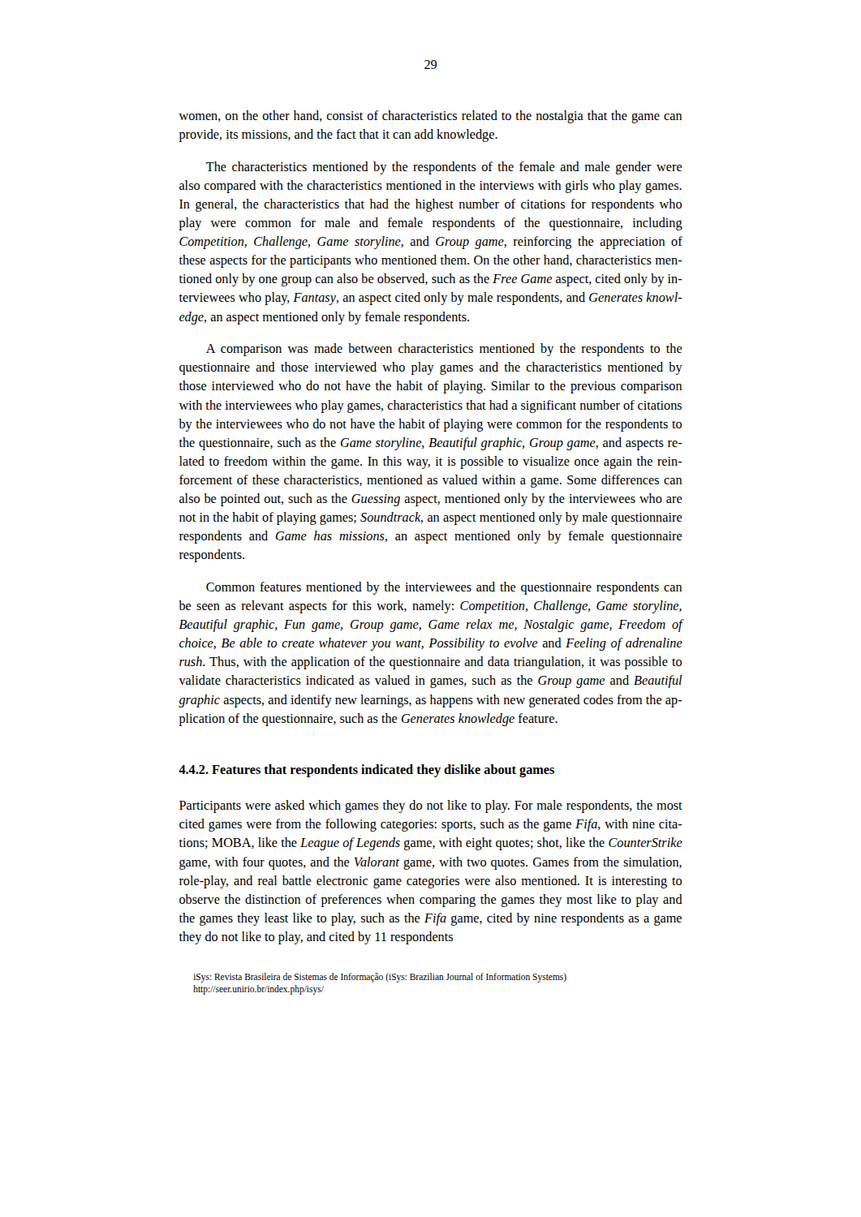29
women, on the other hand, consist of characteristics related to the nostalgia that the game can provide, its missions, and the fact that it can add knowledge.
The characteristics mentioned by the respondents of the female and male gender were also compared with the characteristics mentioned in the interviews with girls who play games. In general, the characteristics that had the highest number of citations for respondents who play were common for male and female respondents of the questionnaire, including Competition, Challenge, Game storyline, and Group game, reinforcing the appreciation of these aspects for the participants who mentioned them. On the other hand, characteristics mentioned only by one group can also be observed, such as the Free Game aspect, cited only by interviewees who play, Fantasy, an aspect cited only by male respondents, and Generates knowledge, an aspect mentioned only by female respondents.
A comparison was made between characteristics mentioned by the respondents to the questionnaire and those interviewed who play games and the characteristics mentioned by those interviewed who do not have the habit of playing. Similar to the previous comparison with the interviewees who play games, characteristics that had a significant number of citations by the interviewees who do not have the habit of playing were common for the respondents to the questionnaire, such as the Game storyline, Beautiful graphic, Group game, and aspects related to freedom within the game. In this way, it is possible to visualize once again the reinforcement of these characteristics, mentioned as valued within a game. Some differences can also be pointed out, such as the Guessing aspect, mentioned only by the interviewees who are not in the habit of playing games; Soundtrack, an aspect mentioned only by male questionnaire respondents and Game has missions, an aspect mentioned only by female questionnaire respondents.
Common features mentioned by the interviewees and the questionnaire respondents can be seen as relevant aspects for this work, namely: Competition, Challenge, Game storyline, Beautiful graphic, Fun game, Group game, Game relax me, Nostalgic game, Freedom of choice, Be able to create whatever you want, Possibility to evolve and Feeling of adrenaline rush. Thus, with the application of the questionnaire and data triangulation, it was possible to validate characteristics indicated as valued in games, such as the Group game and Beautiful graphic aspects, and identify new learnings, as happens with new generated codes from the application of the questionnaire, such as the Generates knowledge feature.
4.4.2. Features that respondents indicated they dislike about games
Participants were asked which games they do not like to play. For male respondents, the most cited games were from the following categories: sports, such as the game Fifa, with nine citations; MOBA, like the League of Legends game, with eight quotes; shot, like the CounterStrike game, with four quotes, and the Valorant game, with two quotes. Games from the simulation, role-play, and real battle electronic game categories were also mentioned. It is interesting to observe the distinction of preferences when comparing the games they most like to play and the games they least like to play, such as the Fifa game, cited by nine respondents as a game they do not like to play, and cited by 11 respondents
iSys: Revista Brasileira de Sistemas de Informação (iSys: Brazilian Journal of Information Systems) http://seer.unirio.br/index.php/isys/